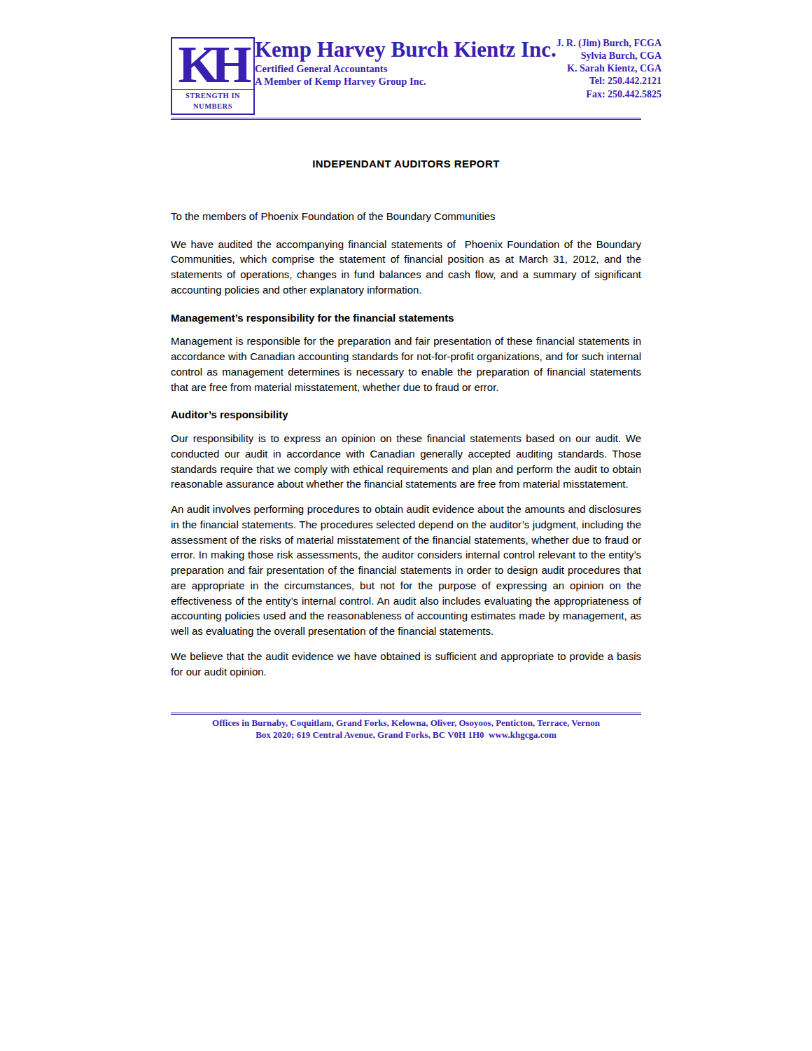| K H STRENGTH IN NUMBERS | Kemp Harvey Burch Kientz Inc. Certified General Accountants A Member of Kemp Harvey Group Inc. | J. R. (Jim) Burch, FCGA Sylvia Burch, CGA K. Sarah Kientz, CGA Tel: 250.442.2121 Fax: 250.442.5825 |
INDEPENDANT AUDITORS REPORT
To the members of Phoenix Foundation of the Boundary Communities
We have audited the accompanying financial statements of Phoenix Foundation of the Boundary Communities, which comprise the statement of financial position as at March 31, 2012, and the statements of operations, changes in fund balances and cash flow, and a summary of significant accounting policies and other explanatory information.
Management’s responsibility for the financial statements
Management is responsible for the preparation and fair presentation of these financial statements in accordance with Canadian accounting standards for not-for-profit organizations, and for such internal control as management determines is necessary to enable the preparation of financial statements that are free from material misstatement, whether due to fraud or error.
Auditor’s responsibility
Our responsibility is to express an opinion on these financial statements based on our audit. We conducted our audit in accordance with Canadian generally accepted auditing standards. Those standards require that we comply with ethical requirements and plan and perform the audit to obtain reasonable assurance about whether the financial statements are free from material misstatement.
An audit involves performing procedures to obtain audit evidence about the amounts and disclosures in the financial statements. The procedures selected depend on the auditor’s judgment, including the assessment of the risks of material misstatement of the financial statements, whether due to fraud or error. In making those risk assessments, the auditor considers internal control relevant to the entity’s preparation and fair presentation of the financial statements in order to design audit procedures that are appropriate in the circumstances, but not for the purpose of expressing an opinion on the effectiveness of the entity’s internal control. An audit also includes evaluating the appropriateness of accounting policies used and the reasonableness of accounting estimates made by management, as well as evaluating the overall presentation of the financial statements.
We believe that the audit evidence we have obtained is sufficient and appropriate to provide a basis for our audit opinion.
Offices in Burnaby, Coquitlam, Grand Forks, Kelowna, Oliver, Osoyoos, Penticton, Terrace, Vernon
Box 2020; 619 Central Avenue, Grand Forks, BC V0H 1H0 www.khgcga.com